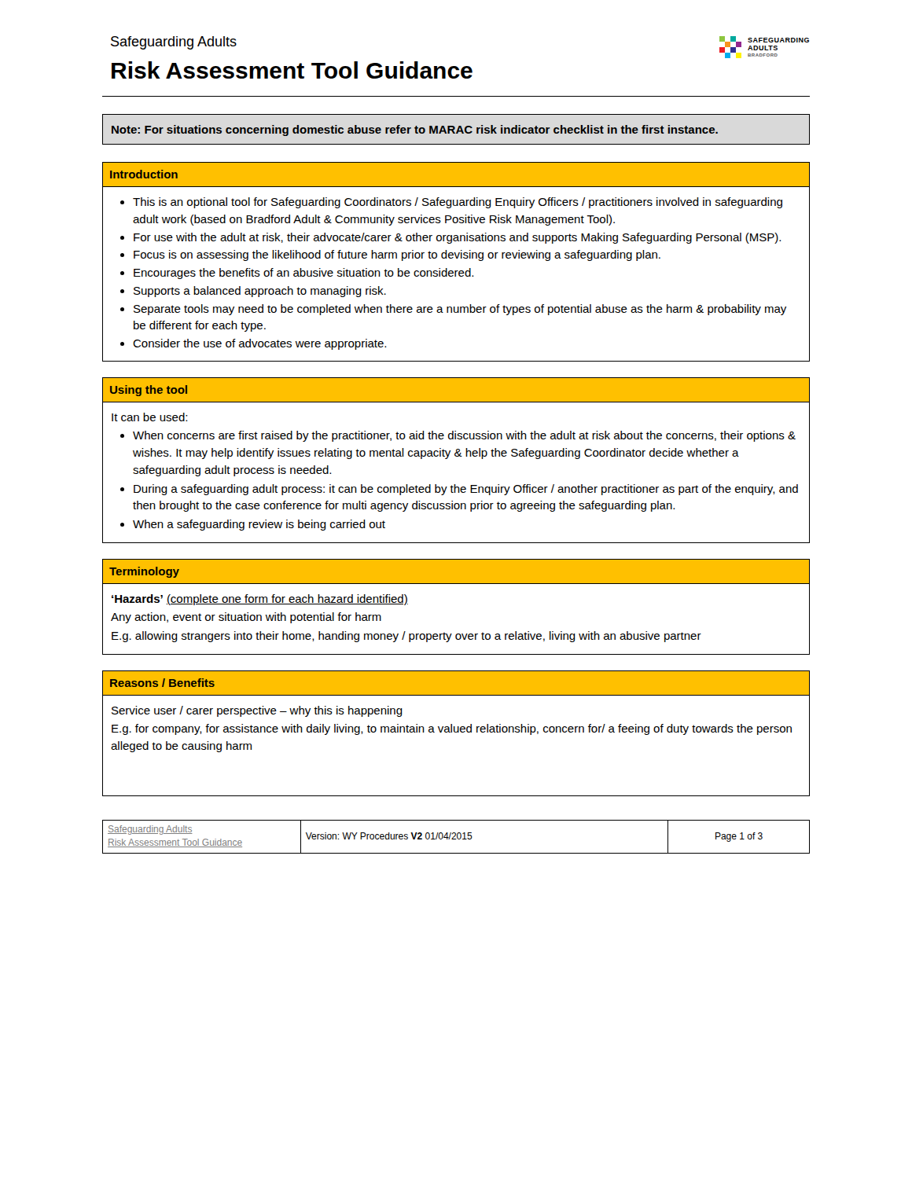Safeguarding Adults
Risk Assessment Tool Guidance
SAFEGUARDING
ADULTS
BRADFORD
Note: For situations concerning domestic abuse refer to MARAC risk indicator checklist in the first instance.
| Introduction |
| --- |
| This is an optional tool for Safeguarding Coordinators / Safeguarding Enquiry Officers / practitioners involved in safeguarding adult work (based on Bradford Adult & Community services Positive Risk Management Tool). For use with the adult at risk, their advocate/carer & other organisations and supports Making Safeguarding Personal (MSP). Focus is on assessing the likelihood of future harm prior to devising or reviewing a safeguarding plan. Encourages the benefits of an abusive situation to be considered. Supports a balanced approach to managing risk. Separate tools may need to be completed when there are a number of types of potential abuse as the harm & probability may be different for each type. Consider the use of advocates were appropriate. |
| Using the tool |
| --- |
| It can be used: When concerns are first raised by the practitioner, to aid the discussion with the adult at risk about the concerns, their options & wishes. It may help identify issues relating to mental capacity & help the Safeguarding Coordinator decide whether a safeguarding adult process is needed. During a safeguarding adult process: it can be completed by the Enquiry Officer / another practitioner as part of the enquiry, and then brought to the case conference for multi agency discussion prior to agreeing the safeguarding plan. When a safeguarding review is being carried out |
| Terminology |
| --- |
| ‘Hazards’ (complete one form for each hazard identified) Any action, event or situation with potential for harm E.g. allowing strangers into their home, handing money / property over to a relative, living with an abusive partner |
| Reasons / Benefits |
| --- |
| Service user / carer perspective – why this is happening E.g. for company, for assistance with daily living, to maintain a valued relationship, concern for/ a feeing of duty towards the person alleged to be causing harm |
| Safeguarding Adults Risk Assessment Tool Guidance | Version: WY Procedures V2 01/04/2015 | Page 1 of 3 |